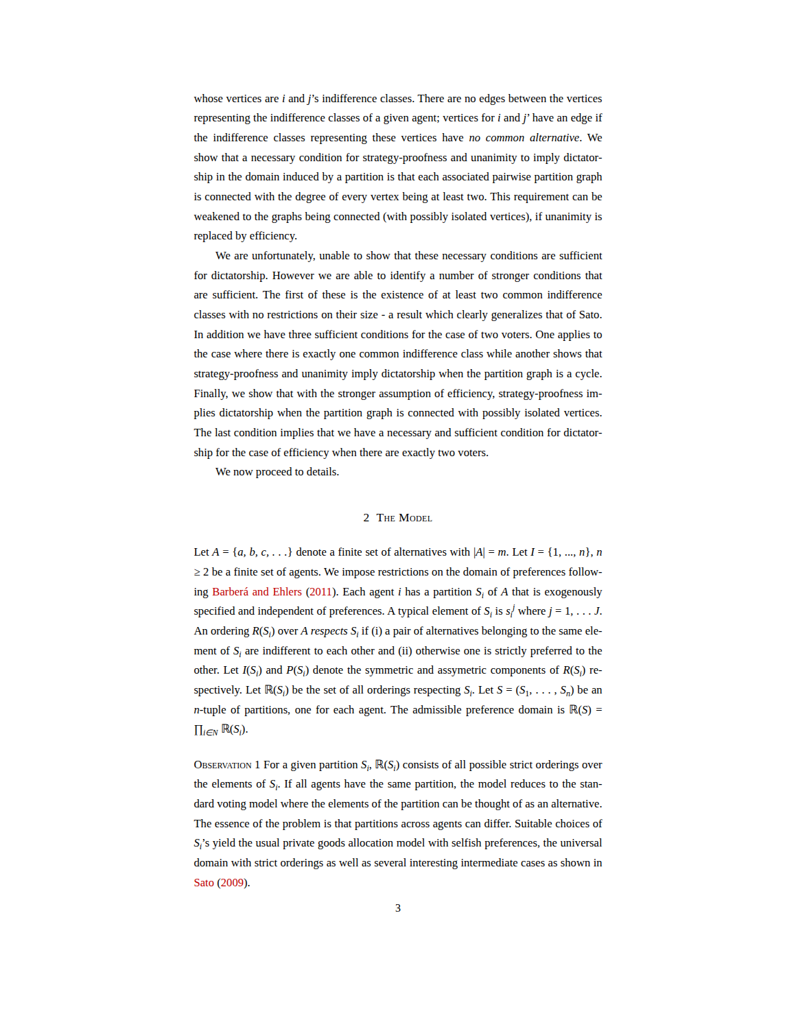whose vertices are i and j’s indifference classes. There are no edges between the vertices representing the indifference classes of a given agent; vertices for i and j’ have an edge if the indifference classes representing these vertices have no common alternative. We show that a necessary condition for strategy-proofness and unanimity to imply dictatorship in the domain induced by a partition is that each associated pairwise partition graph is connected with the degree of every vertex being at least two. This requirement can be weakened to the graphs being connected (with possibly isolated vertices), if unanimity is replaced by efficiency.
We are unfortunately, unable to show that these necessary conditions are sufficient for dictatorship. However we are able to identify a number of stronger conditions that are sufficient. The first of these is the existence of at least two common indifference classes with no restrictions on their size - a result which clearly generalizes that of Sato. In addition we have three sufficient conditions for the case of two voters. One applies to the case where there is exactly one common indifference class while another shows that strategy-proofness and unanimity imply dictatorship when the partition graph is a cycle. Finally, we show that with the stronger assumption of efficiency, strategy-proofness implies dictatorship when the partition graph is connected with possibly isolated vertices. The last condition implies that we have a necessary and sufficient condition for dictatorship for the case of efficiency when there are exactly two voters.
We now proceed to details.
2 The Model
Let A = {a, b, c, . . .} denote a finite set of alternatives with |A| = m. Let I = {1, ..., n}, n ≥ 2 be a finite set of agents. We impose restrictions on the domain of preferences following Barberá and Ehlers (2011). Each agent i has a partition Si of A that is exogenously specified and independent of preferences. A typical element of Si is sij where j = 1, . . . J. An ordering R(Si) over A respects Si if (i) a pair of alternatives belonging to the same element of Si are indifferent to each other and (ii) otherwise one is strictly preferred to the other. Let I(Si) and P(Si) denote the symmetric and assymetric components of R(Si) respectively. Let ℝ(Si) be the set of all orderings respecting Si. Let S = (S1, . . . , Sn) be an n-tuple of partitions, one for each agent. The admissible preference domain is ℝ(S) = ∏i∈N ℝ(Si).
Observation 1 For a given partition Si, ℝ(Si) consists of all possible strict orderings over the elements of Si. If all agents have the same partition, the model reduces to the standard voting model where the elements of the partition can be thought of as an alternative. The essence of the problem is that partitions across agents can differ. Suitable choices of Si’s yield the usual private goods allocation model with selfish preferences, the universal domain with strict orderings as well as several interesting intermediate cases as shown in Sato (2009).
3